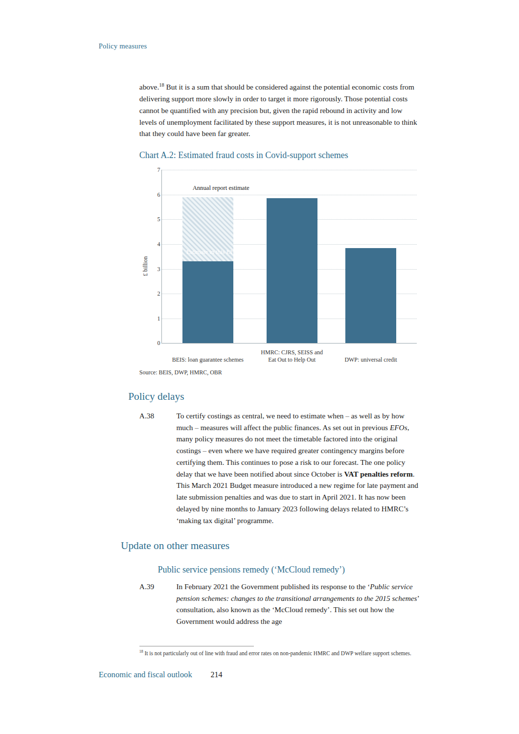Policy measures
above.18 But it is a sum that should be considered against the potential economic costs from delivering support more slowly in order to target it more rigorously. Those potential costs cannot be quantified with any precision but, given the rapid rebound in activity and low levels of unemployment facilitated by these support measures, it is not unreasonable to think that they could have been far greater.
Chart A.2: Estimated fraud costs in Covid-support schemes
£ billion
7
6
5
4
3
2
1
0
Annual report estimate
Estimate in this EFO
BEIS: loan guarantee schemes
HMRC: CJRS, SEISS and
Eat Out to Help Out
DWP: universal credit
Source: BEIS, DWP, HMRC, OBR
Policy delays
A.38
To certify costings as central, we need to estimate when – as well as by how much – measures will affect the public finances. As set out in previous EFOs, many policy measures do not meet the timetable factored into the original costings – even where we have required greater contingency margins before certifying them. This continues to pose a risk to our forecast. The one policy delay that we have been notified about since October is VAT penalties reform. This March 2021 Budget measure introduced a new regime for late payment and late submission penalties and was due to start in April 2021. It has now been delayed by nine months to January 2023 following delays related to HMRC’s ‘making tax digital’ programme.
Update on other measures
Public service pensions remedy (‘McCloud remedy’)
A.39
In February 2021 the Government published its response to the ‘Public service pension schemes: changes to the transitional arrangements to the 2015 schemes’ consultation, also known as the ‘McCloud remedy’. This set out how the Government would address the age
18 It is not particularly out of line with fraud and error rates on non-pandemic HMRC and DWP welfare support schemes.
Economic and fiscal outlook 214